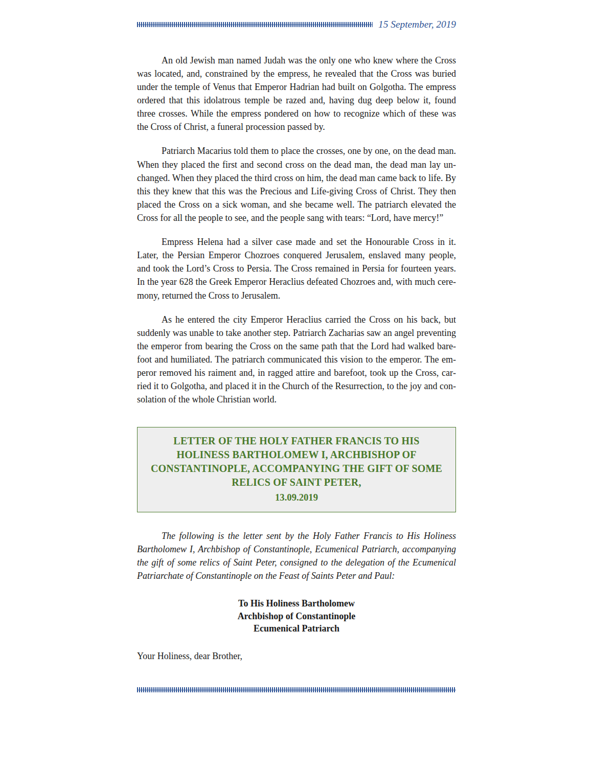15 September, 2019
An old Jewish man named Judah was the only one who knew where the Cross was located, and, constrained by the empress, he revealed that the Cross was buried under the temple of Venus that Emperor Hadrian had built on Golgotha. The empress ordered that this idolatrous temple be razed and, having dug deep below it, found three crosses. While the empress pondered on how to recognize which of these was the Cross of Christ, a funeral procession passed by.
Patriarch Macarius told them to place the crosses, one by one, on the dead man. When they placed the first and second cross on the dead man, the dead man lay unchanged. When they placed the third cross on him, the dead man came back to life. By this they knew that this was the Precious and Life-giving Cross of Christ. They then placed the Cross on a sick woman, and she became well. The patriarch elevated the Cross for all the people to see, and the people sang with tears: “Lord, have mercy!”
Empress Helena had a silver case made and set the Honourable Cross in it. Later, the Persian Emperor Chozroes conquered Jerusalem, enslaved many people, and took the Lord’s Cross to Persia. The Cross remained in Persia for fourteen years. In the year 628 the Greek Emperor Heraclius defeated Chozroes and, with much ceremony, returned the Cross to Jerusalem.
As he entered the city Emperor Heraclius carried the Cross on his back, but suddenly was unable to take another step. Patriarch Zacharias saw an angel preventing the emperor from bearing the Cross on the same path that the Lord had walked barefoot and humiliated. The patriarch communicated this vision to the emperor. The emperor removed his raiment and, in ragged attire and barefoot, took up the Cross, carried it to Golgotha, and placed it in the Church of the Resurrection, to the joy and consolation of the whole Christian world.
Letter of the Holy Father Francis to His Holiness Bartholomew I, Archbishop of Constantinople, accompanying the gift of some relics of Saint Peter,
13.09.2019
The following is the letter sent by the Holy Father Francis to His Holiness Bartholomew I, Archbishop of Constantinople, Ecumenical Patriarch, accompanying the gift of some relics of Saint Peter, consigned to the delegation of the Ecumenical Patriarchate of Constantinople on the Feast of Saints Peter and Paul:
To His Holiness Bartholomew
Archbishop of Constantinople
Ecumenical Patriarch
Your Holiness, dear Brother,